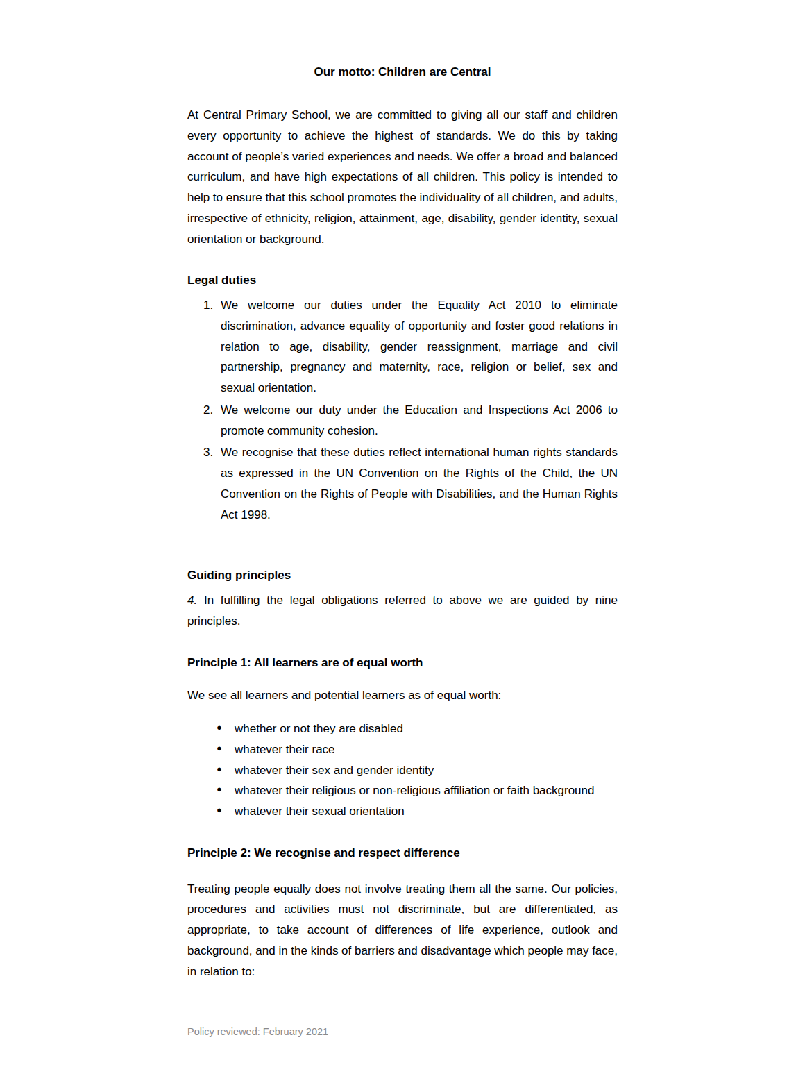Our motto: Children are Central
At Central Primary School, we are committed to giving all our staff and children every opportunity to achieve the highest of standards. We do this by taking account of people’s varied experiences and needs. We offer a broad and balanced curriculum, and have high expectations of all children. This policy is intended to help to ensure that this school promotes the individuality of all children, and adults, irrespective of ethnicity, religion, attainment, age, disability, gender identity, sexual orientation or background.
Legal duties
We welcome our duties under the Equality Act 2010 to eliminate discrimination, advance equality of opportunity and foster good relations in relation to age, disability, gender reassignment, marriage and civil partnership, pregnancy and maternity, race, religion or belief, sex and sexual orientation.
We welcome our duty under the Education and Inspections Act 2006 to promote community cohesion.
We recognise that these duties reflect international human rights standards as expressed in the UN Convention on the Rights of the Child, the UN Convention on the Rights of People with Disabilities, and the Human Rights Act 1998.
Guiding principles
4. In fulfilling the legal obligations referred to above we are guided by nine principles.
Principle 1: All learners are of equal worth
We see all learners and potential learners as of equal worth:
whether or not they are disabled
whatever their race
whatever their sex and gender identity
whatever their religious or non-religious affiliation or faith background
whatever their sexual orientation
Principle 2: We recognise and respect difference
Treating people equally does not involve treating them all the same. Our policies, procedures and activities must not discriminate, but are differentiated, as appropriate, to take account of differences of life experience, outlook and background, and in the kinds of barriers and disadvantage which people may face, in relation to:
Policy reviewed: February 2021